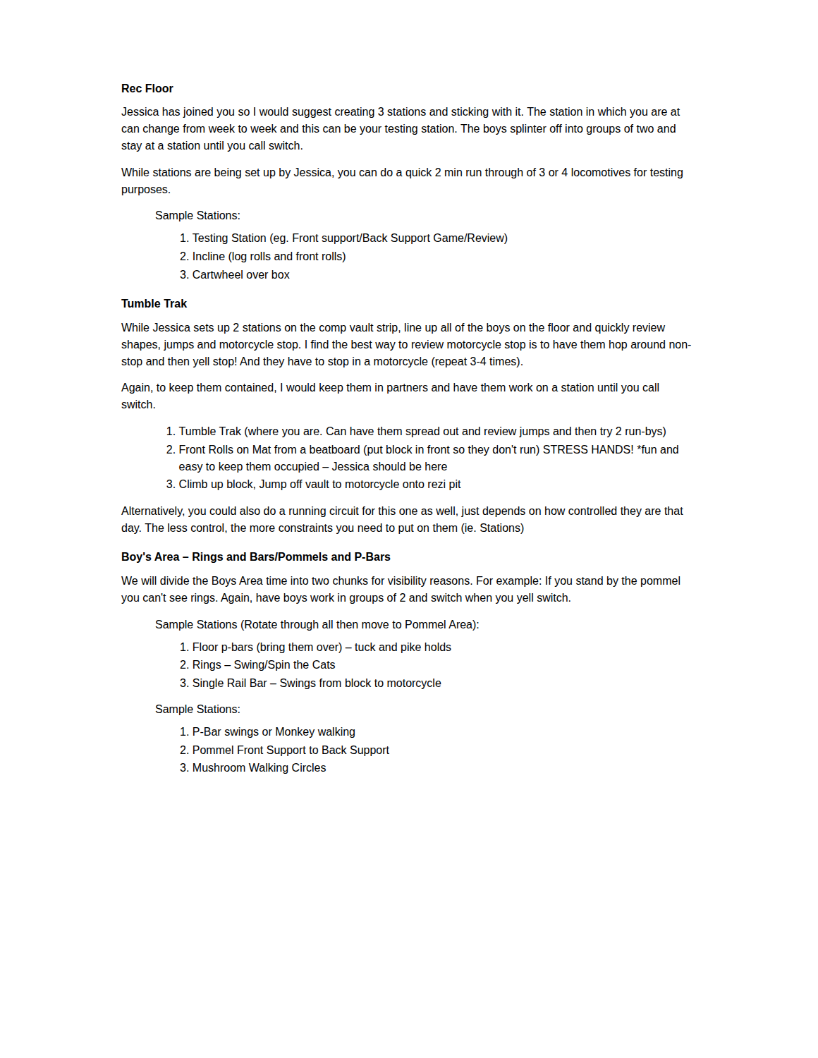Rec Floor
Jessica has joined you so I would suggest creating 3 stations and sticking with it. The station in which you are at can change from week to week and this can be your testing station. The boys splinter off into groups of two and stay at a station until you call switch.
While stations are being set up by Jessica, you can do a quick 2 min run through of 3 or 4 locomotives for testing purposes.
Sample Stations:
Testing Station (eg. Front support/Back Support Game/Review)
Incline (log rolls and front rolls)
Cartwheel over box
Tumble Trak
While Jessica sets up 2 stations on the comp vault strip, line up all of the boys on the floor and quickly review shapes, jumps and motorcycle stop. I find the best way to review motorcycle stop is to have them hop around non-stop and then yell stop! And they have to stop in a motorcycle (repeat 3-4 times).
Again, to keep them contained, I would keep them in partners and have them work on a station until you call switch.
Tumble Trak (where you are. Can have them spread out and review jumps and then try 2 run-bys)
Front Rolls on Mat from a beatboard (put block in front so they don't run) STRESS HANDS! *fun and easy to keep them occupied – Jessica should be here
Climb up block, Jump off vault to motorcycle onto rezi pit
Alternatively, you could also do a running circuit for this one as well, just depends on how controlled they are that day. The less control, the more constraints you need to put on them (ie. Stations)
Boy's Area – Rings and Bars/Pommels and P-Bars
We will divide the Boys Area time into two chunks for visibility reasons. For example: If you stand by the pommel you can't see rings. Again, have boys work in groups of 2 and switch when you yell switch.
Sample Stations (Rotate through all then move to Pommel Area):
Floor p-bars (bring them over) – tuck and pike holds
Rings – Swing/Spin the Cats
Single Rail Bar – Swings from block to motorcycle
Sample Stations:
P-Bar swings or Monkey walking
Pommel Front Support to Back Support
Mushroom Walking Circles